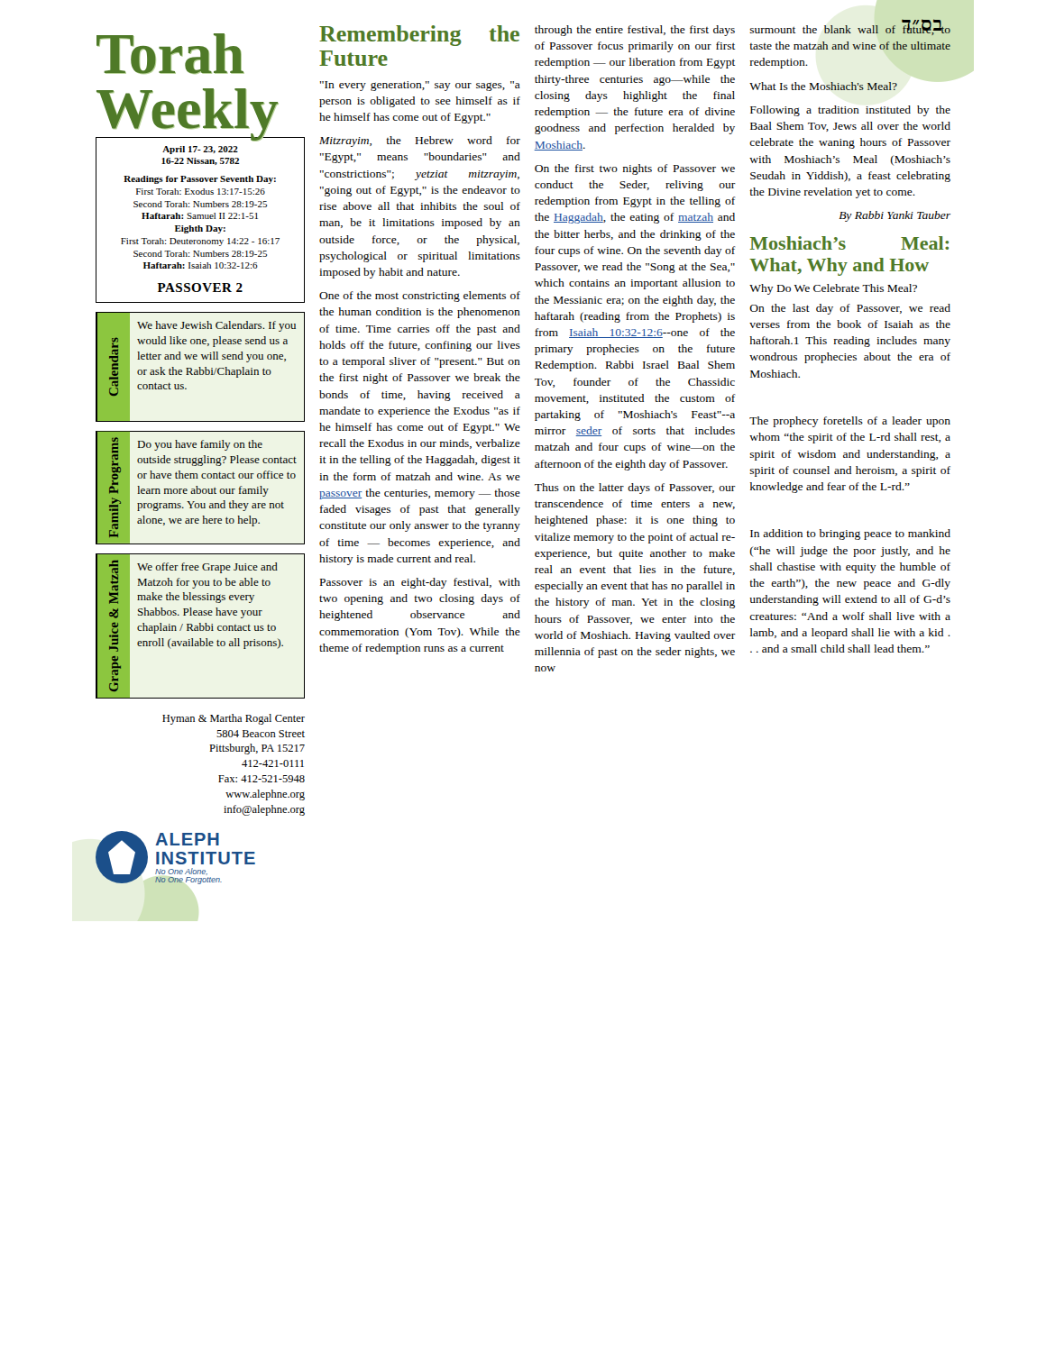בס״ד
Torah Weekly
April 17- 23, 2022
16-22 Nissan, 5782
Readings for Passover Seventh Day:
First Torah: Exodus 13:17-15:26
Second Torah: Numbers 28:19-25
Haftarah: Samuel II 22:1-51
Eighth Day:
First Torah: Deuteronomy 14:22 - 16:17
Second Torah: Numbers 28:19-25
Haftarah: Isaiah 10:32-12:6
PASSOVER 2
Calendars
We have Jewish Calendars. If you would like one, please send us a letter and we will send you one, or ask the Rabbi/Chaplain to contact us.
Family Programs
Do you have family on the outside struggling? Please contact or have them contact our office to learn more about our family programs. You and they are not alone, we are here to help.
Grape Juice & Matzah
We offer free Grape Juice and Matzoh for you to be able to make the blessings every Shabbos. Please have your chaplain / Rabbi contact us to enroll (available to all prisons).
Hyman & Martha Rogal Center
5804 Beacon Street
Pittsburgh, PA 15217
412-421-0111
Fax: 412-521-5948
www.alephne.org
info@alephne.org
ALEPH
INSTITUTE
No One Alone,
No One Forgotten.
Remembering the Future
"In every generation," say our sages, "a person is obligated to see himself as if he himself has come out of Egypt."
Mitzrayim, the Hebrew word for "Egypt," means "boundaries" and "constrictions"; yetziat mitzrayim, "going out of Egypt," is the endeavor to rise above all that inhibits the soul of man, be it limitations imposed by an outside force, or the physical, psychological or spiritual limitations imposed by habit and nature.
One of the most constricting elements of the human condition is the phenomenon of time. Time carries off the past and holds off the future, confining our lives to a temporal sliver of "present." But on the first night of Passover we break the bonds of time, having received a mandate to experience the Exodus "as if he himself has come out of Egypt." We recall the Exodus in our minds, verbalize it in the telling of the Haggadah, digest it in the form of matzah and wine. As we passover the centuries, memory — those faded visages of past that generally constitute our only answer to the tyranny of time — becomes experience, and history is made current and real.
Passover is an eight-day festival, with two opening and two closing days of heightened observance and commemoration (Yom Tov). While the theme of redemption runs as a current
through the entire festival, the first days of Passover focus primarily on our first redemption — our liberation from Egypt thirty-three centuries ago—while the closing days highlight the final redemption — the future era of divine goodness and perfection heralded by Moshiach.
On the first two nights of Passover we conduct the Seder, reliving our redemption from Egypt in the telling of the Haggadah, the eating of matzah and the bitter herbs, and the drinking of the four cups of wine. On the seventh day of Passover, we read the "Song at the Sea," which contains an important allusion to the Messianic era; on the eighth day, the haftarah (reading from the Prophets) is from Isaiah 10:32-12:6--one of the primary prophecies on the future Redemption. Rabbi Israel Baal Shem Tov, founder of the Chassidic movement, instituted the custom of partaking of "Moshiach's Feast"--a mirror seder of sorts that includes matzah and four cups of wine—on the afternoon of the eighth day of Passover.
Thus on the latter days of Passover, our transcendence of time enters a new, heightened phase: it is one thing to vitalize memory to the point of actual re-experience, but quite another to make real an event that lies in the future, especially an event that has no parallel in the history of man. Yet in the closing hours of Passover, we enter into the world of Moshiach. Having vaulted over millennia of past on the seder nights, we now
surmount the blank wall of future, to taste the matzah and wine of the ultimate redemption.
What Is the Moshiach's Meal?
Following a tradition instituted by the Baal Shem Tov, Jews all over the world celebrate the waning hours of Passover with Moshiach’s Meal (Moshiach’s Seudah in Yiddish), a feast celebrating the Divine revelation yet to come.
By Rabbi Yanki Tauber
Moshiach’s Meal: What, Why and How
Why Do We Celebrate This Meal?
On the last day of Passover, we read verses from the book of Isaiah as the haftorah.1 This reading includes many wondrous prophecies about the era of Moshiach.
The prophecy foretells of a leader upon whom “the spirit of the L-rd shall rest, a spirit of wisdom and understanding, a spirit of counsel and heroism, a spirit of knowledge and fear of the L-rd.”
In addition to bringing peace to mankind (“he will judge the poor justly, and he shall chastise with equity the humble of the earth”), the new peace and G-dly understanding will extend to all of G-d’s creatures: “And a wolf shall live with a lamb, and a leopard shall lie with a kid . . . and a small child shall lead them.”